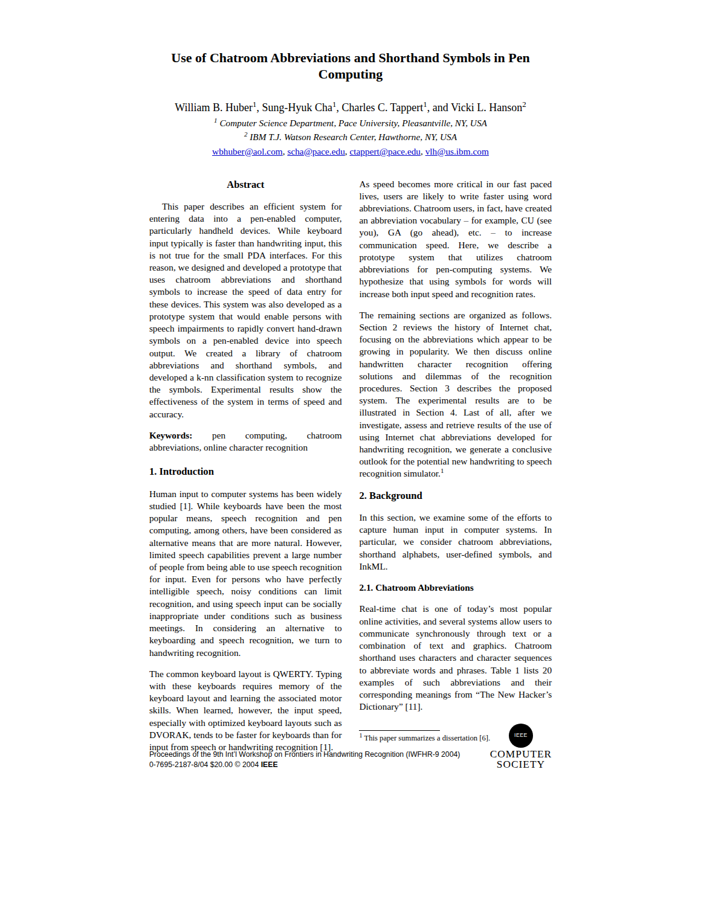Use of Chatroom Abbreviations and Shorthand Symbols in Pen Computing
William B. Huber1, Sung-Hyuk Cha1, Charles C. Tappert1, and Vicki L. Hanson2
1 Computer Science Department, Pace University, Pleasantville, NY, USA
2 IBM T.J. Watson Research Center, Hawthorne, NY, USA
wbhuber@aol.com, scha@pace.edu, ctappert@pace.edu, vlh@us.ibm.com
Abstract
This paper describes an efficient system for entering data into a pen-enabled computer, particularly handheld devices. While keyboard input typically is faster than handwriting input, this is not true for the small PDA interfaces. For this reason, we designed and developed a prototype that uses chatroom abbreviations and shorthand symbols to increase the speed of data entry for these devices. This system was also developed as a prototype system that would enable persons with speech impairments to rapidly convert hand-drawn symbols on a pen-enabled device into speech output. We created a library of chatroom abbreviations and shorthand symbols, and developed a k-nn classification system to recognize the symbols. Experimental results show the effectiveness of the system in terms of speed and accuracy.
Keywords: pen computing, chatroom abbreviations, online character recognition
1. Introduction
Human input to computer systems has been widely studied [1]. While keyboards have been the most popular means, speech recognition and pen computing, among others, have been considered as alternative means that are more natural. However, limited speech capabilities prevent a large number of people from being able to use speech recognition for input. Even for persons who have perfectly intelligible speech, noisy conditions can limit recognition, and using speech input can be socially inappropriate under conditions such as business meetings. In considering an alternative to keyboarding and speech recognition, we turn to handwriting recognition.
The common keyboard layout is QWERTY. Typing with these keyboards requires memory of the keyboard layout and learning the associated motor skills. When learned, however, the input speed, especially with optimized keyboard layouts such as DVORAK, tends to be faster for keyboards than for input from speech or handwriting recognition [1].
As speed becomes more critical in our fast paced lives, users are likely to write faster using word abbreviations. Chatroom users, in fact, have created an abbreviation vocabulary – for example, CU (see you), GA (go ahead), etc. – to increase communication speed. Here, we describe a prototype system that utilizes chatroom abbreviations for pen-computing systems. We hypothesize that using symbols for words will increase both input speed and recognition rates.
The remaining sections are organized as follows. Section 2 reviews the history of Internet chat, focusing on the abbreviations which appear to be growing in popularity. We then discuss online handwritten character recognition offering solutions and dilemmas of the recognition procedures. Section 3 describes the proposed system. The experimental results are to be illustrated in Section 4. Last of all, after we investigate, assess and retrieve results of the use of using Internet chat abbreviations developed for handwriting recognition, we generate a conclusive outlook for the potential new handwriting to speech recognition simulator.1
2. Background
In this section, we examine some of the efforts to capture human input in computer systems. In particular, we consider chatroom abbreviations, shorthand alphabets, user-defined symbols, and InkML.
2.1. Chatroom Abbreviations
Real-time chat is one of today’s most popular online activities, and several systems allow users to communicate synchronously through text or a combination of text and graphics. Chatroom shorthand uses characters and character sequences to abbreviate words and phrases. Table 1 lists 20 examples of such abbreviations and their corresponding meanings from “The New Hacker’s Dictionary” [11].
1 This paper summarizes a dissertation [6].
Proceedings of the 9th Int’l Workshop on Frontiers in Handwriting Recognition (IWFHR-9 2004)
0-7695-2187-8/04 $20.00 © 2004 IEEE
IEEE
COMPUTER SOCIETY